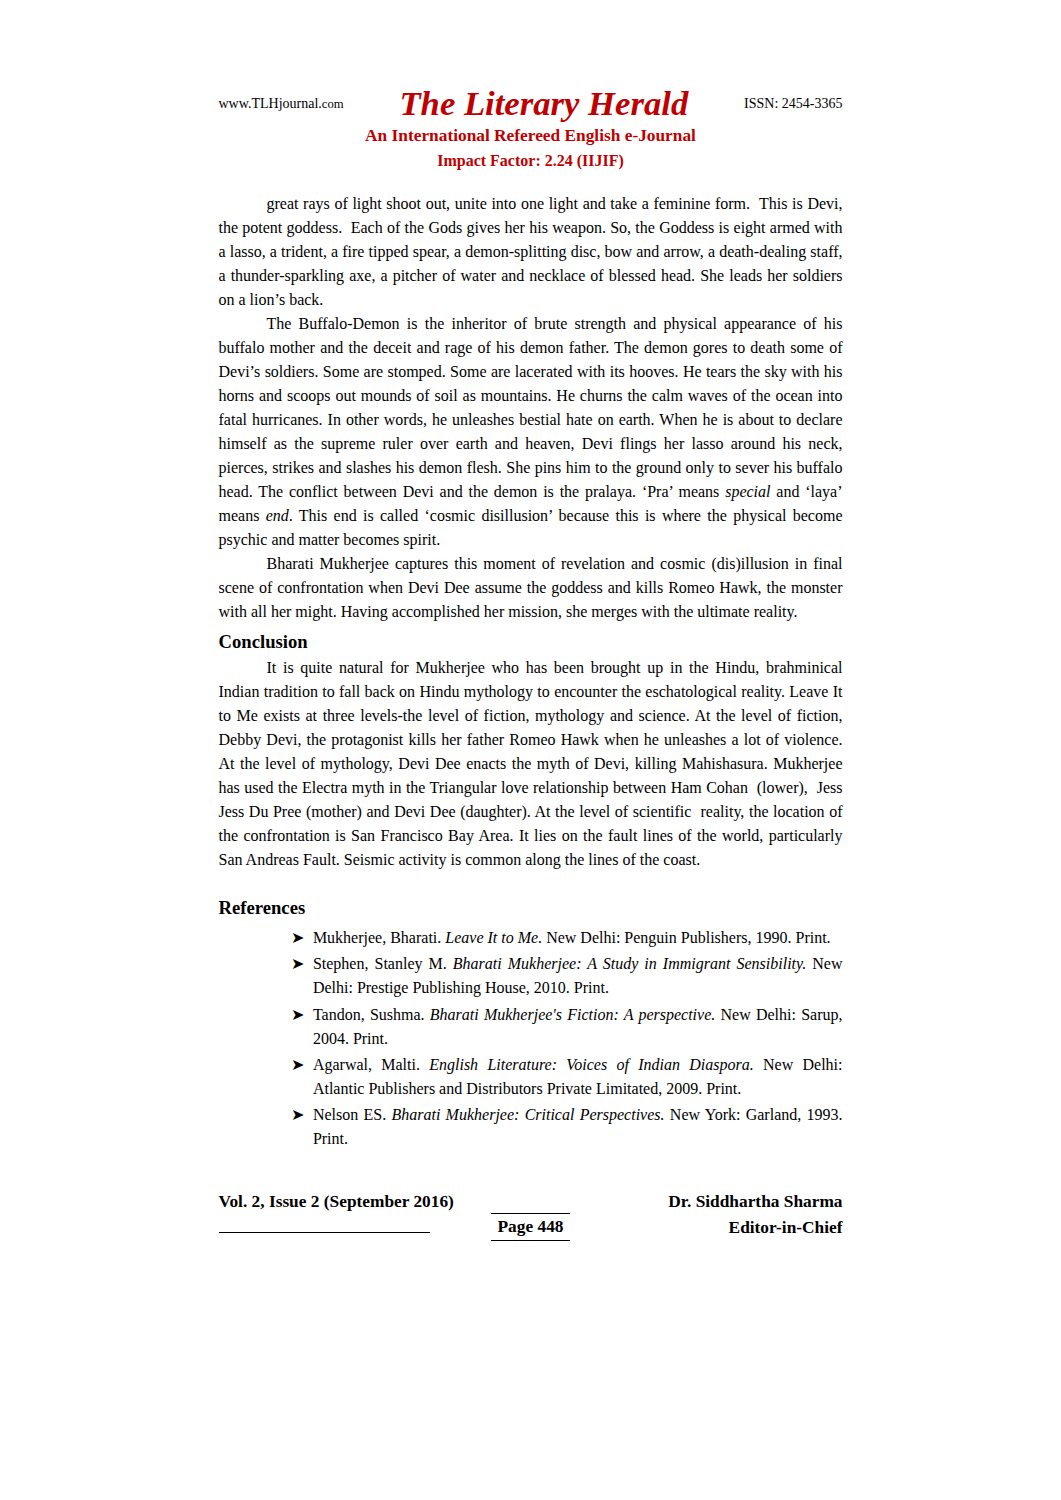www.TLHjournal.com The Literary Herald ISSN: 2454-3365
An International Refereed English e-Journal
Impact Factor: 2.24 (IIJIF)
great rays of light shoot out, unite into one light and take a feminine form. This is Devi, the potent goddess. Each of the Gods gives her his weapon. So, the Goddess is eight armed with a lasso, a trident, a fire tipped spear, a demon-splitting disc, bow and arrow, a death-dealing staff, a thunder-sparkling axe, a pitcher of water and necklace of blessed head. She leads her soldiers on a lion’s back.
The Buffalo-Demon is the inheritor of brute strength and physical appearance of his buffalo mother and the deceit and rage of his demon father. The demon gores to death some of Devi’s soldiers. Some are stomped. Some are lacerated with its hooves. He tears the sky with his horns and scoops out mounds of soil as mountains. He churns the calm waves of the ocean into fatal hurricanes. In other words, he unleashes bestial hate on earth. When he is about to declare himself as the supreme ruler over earth and heaven, Devi flings her lasso around his neck, pierces, strikes and slashes his demon flesh. She pins him to the ground only to sever his buffalo head. The conflict between Devi and the demon is the pralaya. ‘Pra’ means special and ‘laya’ means end. This end is called ‘cosmic disillusion’ because this is where the physical become psychic and matter becomes spirit.
Bharati Mukherjee captures this moment of revelation and cosmic (dis)illusion in final scene of confrontation when Devi Dee assume the goddess and kills Romeo Hawk, the monster with all her might. Having accomplished her mission, she merges with the ultimate reality.
Conclusion
It is quite natural for Mukherjee who has been brought up in the Hindu, brahminical Indian tradition to fall back on Hindu mythology to encounter the eschatological reality. Leave It to Me exists at three levels-the level of fiction, mythology and science. At the level of fiction, Debby Devi, the protagonist kills her father Romeo Hawk when he unleashes a lot of violence. At the level of mythology, Devi Dee enacts the myth of Devi, killing Mahishasura. Mukherjee has used the Electra myth in the Triangular love relationship between Ham Cohan (lower), Jess Jess Du Pree (mother) and Devi Dee (daughter). At the level of scientific reality, the location of the confrontation is San Francisco Bay Area. It lies on the fault lines of the world, particularly San Andreas Fault. Seismic activity is common along the lines of the coast.
References
Mukherjee, Bharati. Leave It to Me. New Delhi: Penguin Publishers, 1990. Print.
Stephen, Stanley M. Bharati Mukherjee: A Study in Immigrant Sensibility. New Delhi: Prestige Publishing House, 2010. Print.
Tandon, Sushma. Bharati Mukherjee's Fiction: A perspective. New Delhi: Sarup, 2004. Print.
Agarwal, Malti. English Literature: Voices of Indian Diaspora. New Delhi: Atlantic Publishers and Distributors Private Limitated, 2009. Print.
Nelson ES. Bharati Mukherjee: Critical Perspectives. New York: Garland, 1993. Print.
Vol. 2, Issue 2 (September 2016)
Page 448
Dr. Siddhartha Sharma
Editor-in-Chief